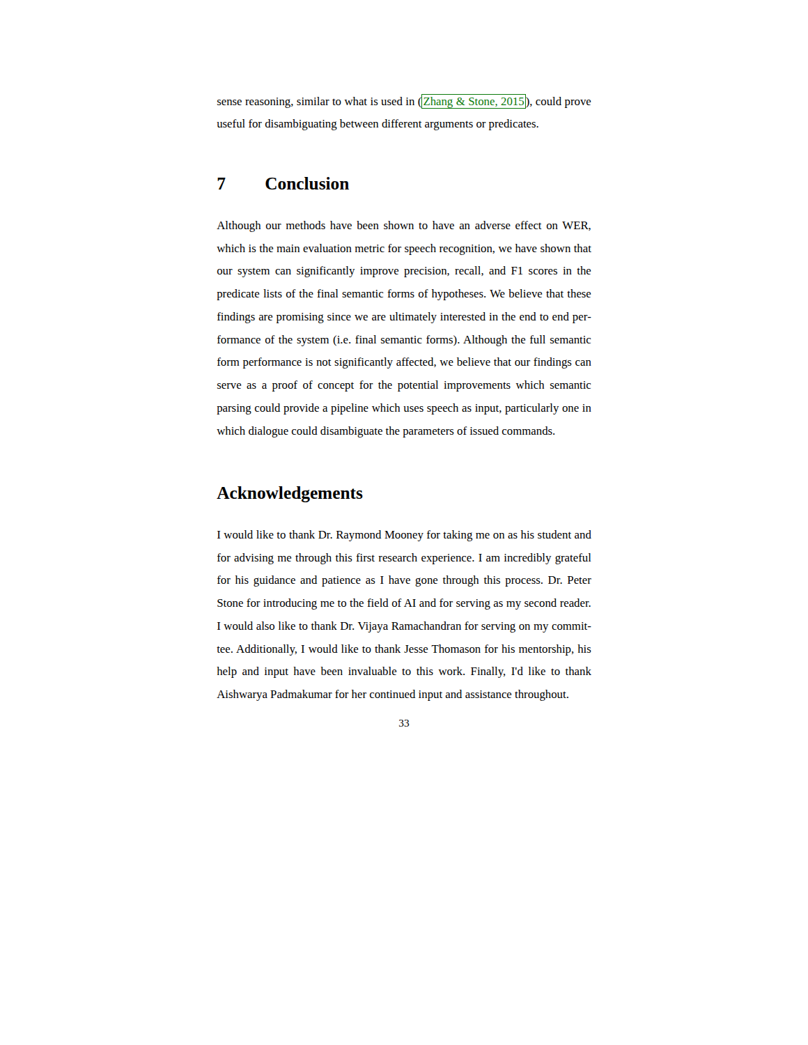sense reasoning, similar to what is used in (Zhang & Stone, 2015), could prove useful for disambiguating between different arguments or predicates.
7 Conclusion
Although our methods have been shown to have an adverse effect on WER, which is the main evaluation metric for speech recognition, we have shown that our system can significantly improve precision, recall, and F1 scores in the predicate lists of the final semantic forms of hypotheses. We believe that these findings are promising since we are ultimately interested in the end to end performance of the system (i.e. final semantic forms). Although the full semantic form performance is not significantly affected, we believe that our findings can serve as a proof of concept for the potential improvements which semantic parsing could provide a pipeline which uses speech as input, particularly one in which dialogue could disambiguate the parameters of issued commands.
Acknowledgements
I would like to thank Dr. Raymond Mooney for taking me on as his student and for advising me through this first research experience. I am incredibly grateful for his guidance and patience as I have gone through this process. Dr. Peter Stone for introducing me to the field of AI and for serving as my second reader. I would also like to thank Dr. Vijaya Ramachandran for serving on my committee. Additionally, I would like to thank Jesse Thomason for his mentorship, his help and input have been invaluable to this work. Finally, I'd like to thank Aishwarya Padmakumar for her continued input and assistance throughout.
33